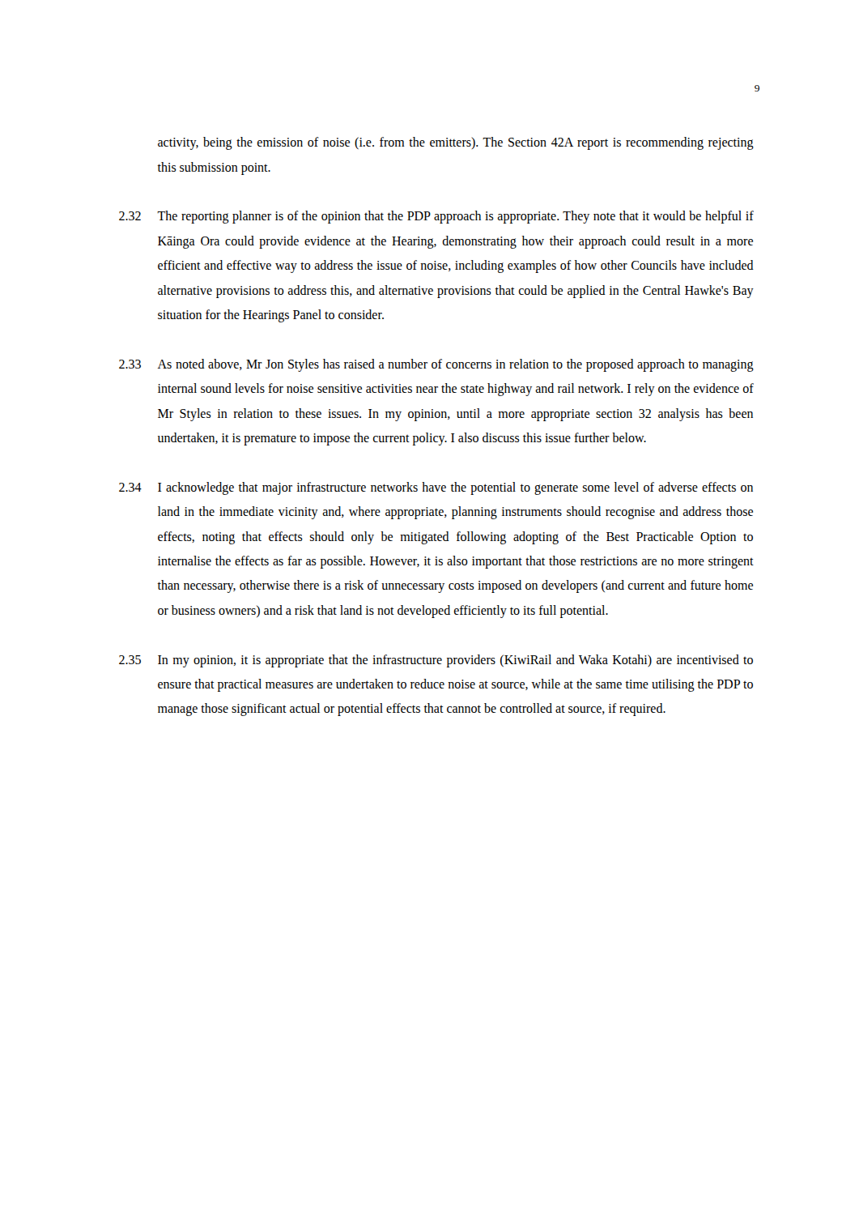9
activity, being the emission of noise (i.e. from the emitters). The Section 42A report is recommending rejecting this submission point.
2.32
The reporting planner is of the opinion that the PDP approach is appropriate. They note that it would be helpful if Kāinga Ora could provide evidence at the Hearing, demonstrating how their approach could result in a more efficient and effective way to address the issue of noise, including examples of how other Councils have included alternative provisions to address this, and alternative provisions that could be applied in the Central Hawke's Bay situation for the Hearings Panel to consider.
2.33
As noted above, Mr Jon Styles has raised a number of concerns in relation to the proposed approach to managing internal sound levels for noise sensitive activities near the state highway and rail network. I rely on the evidence of Mr Styles in relation to these issues. In my opinion, until a more appropriate section 32 analysis has been undertaken, it is premature to impose the current policy. I also discuss this issue further below.
2.34
I acknowledge that major infrastructure networks have the potential to generate some level of adverse effects on land in the immediate vicinity and, where appropriate, planning instruments should recognise and address those effects, noting that effects should only be mitigated following adopting of the Best Practicable Option to internalise the effects as far as possible. However, it is also important that those restrictions are no more stringent than necessary, otherwise there is a risk of unnecessary costs imposed on developers (and current and future home or business owners) and a risk that land is not developed efficiently to its full potential.
2.35
In my opinion, it is appropriate that the infrastructure providers (KiwiRail and Waka Kotahi) are incentivised to ensure that practical measures are undertaken to reduce noise at source, while at the same time utilising the PDP to manage those significant actual or potential effects that cannot be controlled at source, if required.